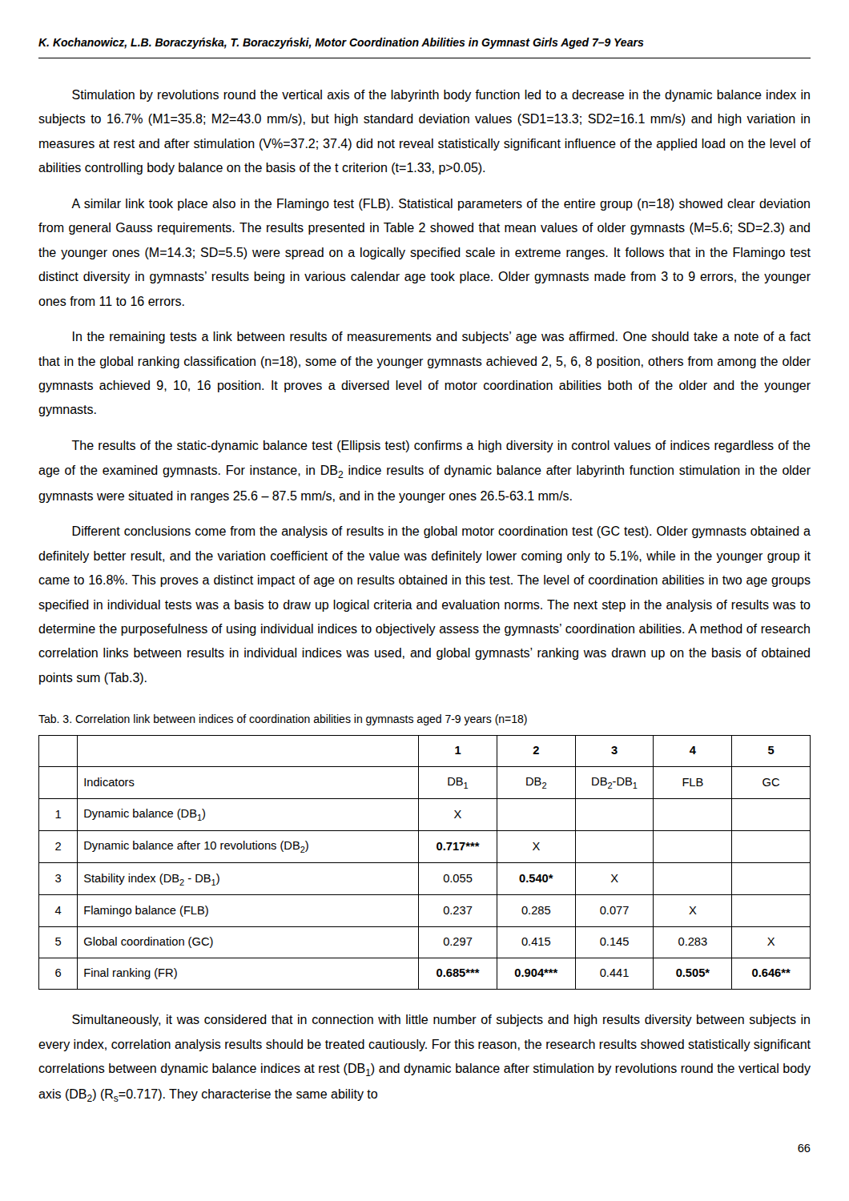K. Kochanowicz, L.B. Boraczyńska, T. Boraczyński, Motor Coordination Abilities in Gymnast Girls Aged 7–9 Years
Stimulation by revolutions round the vertical axis of the labyrinth body function led to a decrease in the dynamic balance index in subjects to 16.7% (M1=35.8; M2=43.0 mm/s), but high standard deviation values (SD1=13.3; SD2=16.1 mm/s) and high variation in measures at rest and after stimulation (V%=37.2; 37.4) did not reveal statistically significant influence of the applied load on the level of abilities controlling body balance on the basis of the t criterion (t=1.33, p>0.05).
A similar link took place also in the Flamingo test (FLB). Statistical parameters of the entire group (n=18) showed clear deviation from general Gauss requirements. The results presented in Table 2 showed that mean values of older gymnasts (M=5.6; SD=2.3) and the younger ones (M=14.3; SD=5.5) were spread on a logically specified scale in extreme ranges. It follows that in the Flamingo test distinct diversity in gymnasts’ results being in various calendar age took place. Older gymnasts made from 3 to 9 errors, the younger ones from 11 to 16 errors.
In the remaining tests a link between results of measurements and subjects’ age was affirmed. One should take a note of a fact that in the global ranking classification (n=18), some of the younger gymnasts achieved 2, 5, 6, 8 position, others from among the older gymnasts achieved 9, 10, 16 position. It proves a diversed level of motor coordination abilities both of the older and the younger gymnasts.
The results of the static-dynamic balance test (Ellipsis test) confirms a high diversity in control values of indices regardless of the age of the examined gymnasts. For instance, in DB2 indice results of dynamic balance after labyrinth function stimulation in the older gymnasts were situated in ranges 25.6 – 87.5 mm/s, and in the younger ones 26.5-63.1 mm/s.
Different conclusions come from the analysis of results in the global motor coordination test (GC test). Older gymnasts obtained a definitely better result, and the variation coefficient of the value was definitely lower coming only to 5.1%, while in the younger group it came to 16.8%. This proves a distinct impact of age on results obtained in this test. The level of coordination abilities in two age groups specified in individual tests was a basis to draw up logical criteria and evaluation norms. The next step in the analysis of results was to determine the purposefulness of using individual indices to objectively assess the gymnasts’ coordination abilities. A method of research correlation links between results in individual indices was used, and global gymnasts’ ranking was drawn up on the basis of obtained points sum (Tab.3).
Tab. 3. Correlation link between indices of coordination abilities in gymnasts aged 7-9 years (n=18)
| | | 1 | 2 | 3 | 4 | 5 |
| --- | --- | --- | --- | --- | --- | --- |
| | Indicators | DB 1 | DB 2 | DB 2 -DB 1 | FLB | GC |
| 1 | Dynamic balance (DB 1 ) | X | | | | |
| 2 | Dynamic balance after 10 revolutions (DB 2 ) | 0.717*** | X | | | |
| 3 | Stability index (DB 2 - DB 1 ) | 0.055 | 0.540* | X | | |
| 4 | Flamingo balance (FLB) | 0.237 | 0.285 | 0.077 | X | |
| 5 | Global coordination (GC) | 0.297 | 0.415 | 0.145 | 0.283 | X |
| 6 | Final ranking (FR) | 0.685*** | 0.904*** | 0.441 | 0.505* | 0.646** |
Simultaneously, it was considered that in connection with little number of subjects and high results diversity between subjects in every index, correlation analysis results should be treated cautiously. For this reason, the research results showed statistically significant correlations between dynamic balance indices at rest (DB1) and dynamic balance after stimulation by revolutions round the vertical body axis (DB2) (Rs=0.717). They characterise the same ability to
66